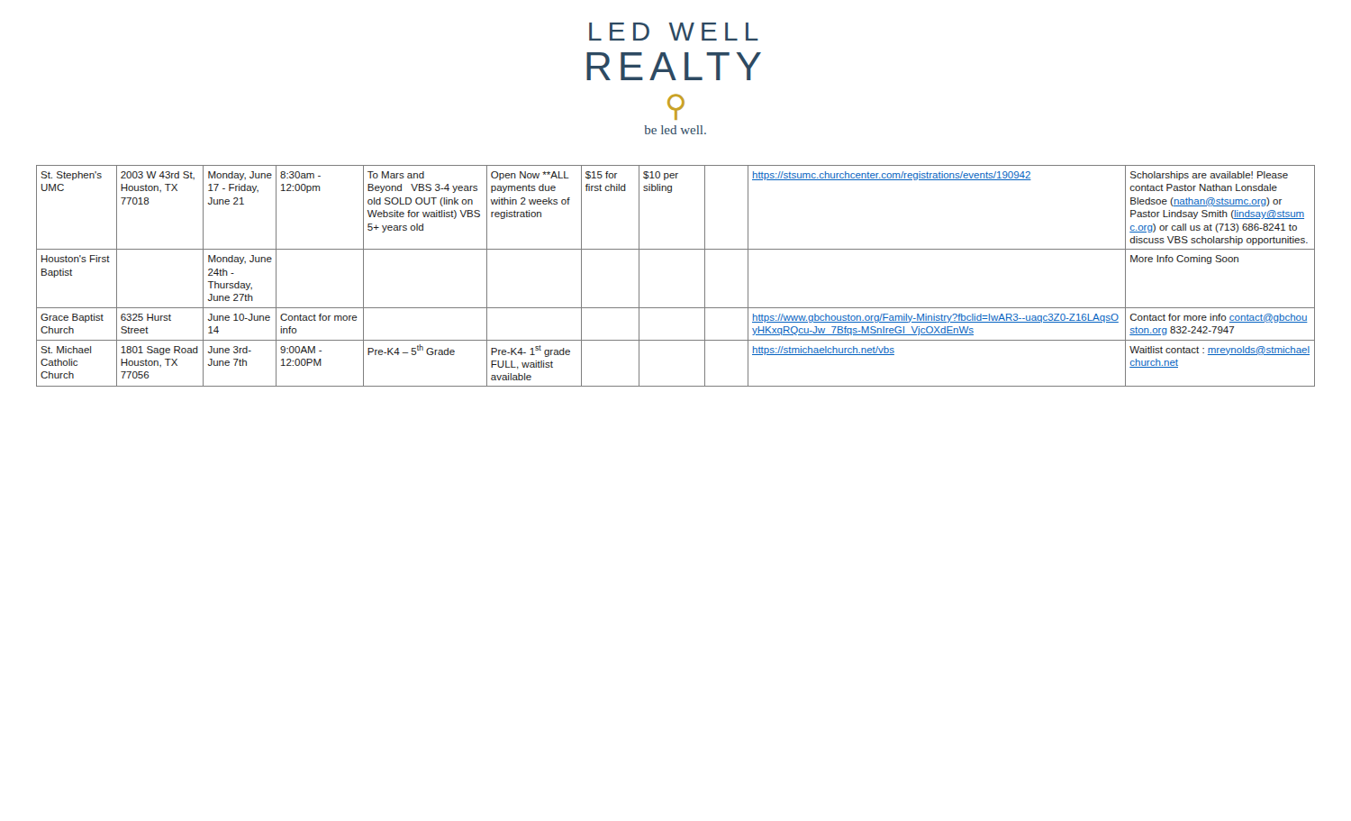LED WELL
REALTY
⚲
be led well.
| St. Stephen's UMC | 2003 W 43rd St, Houston, TX 77018 | Monday, June 17 - Friday, June 21 | 8:30am - 12:00pm | To Mars and Beyond VBS 3-4 years old SOLD OUT (link on Website for waitlist) VBS 5+ years old | Open Now **ALL payments due within 2 weeks of registration | $15 for first child | $10 per sibling | | https://stsumc.churchcenter.com/registrations/events/190942 | Scholarships are available! Please contact Pastor Nathan Lonsdale Bledsoe ( nathan@stsumc.org ) or Pastor Lindsay Smith ( lindsay@stsumc.org ) or call us at (713) 686-8241 to discuss VBS scholarship opportunities. |
| Houston's First Baptist | | Monday, June 24th - Thursday, June 27th | | | | | | | | More Info Coming Soon |
| Grace Baptist Church | 6325 Hurst Street | June 10-June 14 | Contact for more info | | | | | | https://www.gbchouston.org/Family-Ministry?fbclid=IwAR3--uaqc3Z0-Z16LAqsOyHKxqRQcu-Jw_7Bfqs-MSnIreGI_VjcOXdEnWs | Contact for more info contact@gbchouston.org 832-242-7947 |
| St. Michael Catholic Church | 1801 Sage Road Houston, TX 77056 | June 3rd-June 7th | 9:00AM - 12:00PM | Pre-K4 – 5 th Grade | Pre-K4- 1 st grade FULL, waitlist available | | | | https://stmichaelchurch.net/vbs | Waitlist contact : mreynolds@stmichaelchurch.net |